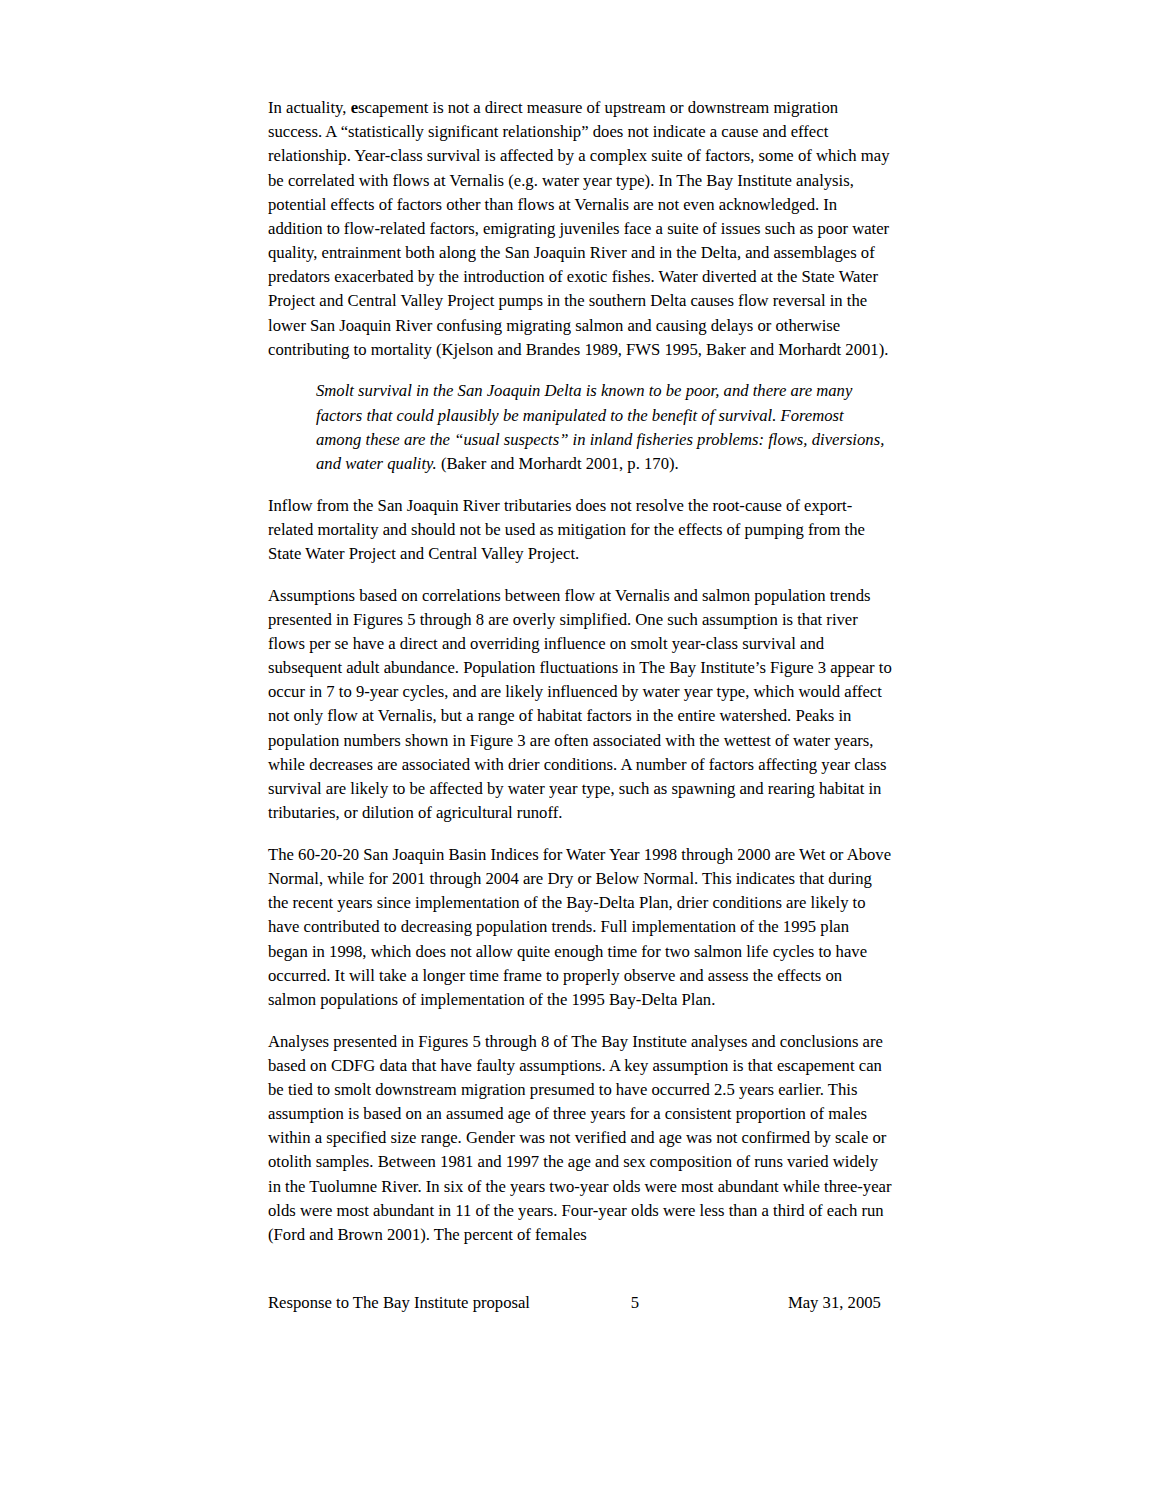In actuality, escapement is not a direct measure of upstream or downstream migration success. A “statistically significant relationship” does not indicate a cause and effect relationship. Year-class survival is affected by a complex suite of factors, some of which may be correlated with flows at Vernalis (e.g. water year type). In The Bay Institute analysis, potential effects of factors other than flows at Vernalis are not even acknowledged. In addition to flow-related factors, emigrating juveniles face a suite of issues such as poor water quality, entrainment both along the San Joaquin River and in the Delta, and assemblages of predators exacerbated by the introduction of exotic fishes. Water diverted at the State Water Project and Central Valley Project pumps in the southern Delta causes flow reversal in the lower San Joaquin River confusing migrating salmon and causing delays or otherwise contributing to mortality (Kjelson and Brandes 1989, FWS 1995, Baker and Morhardt 2001).
Smolt survival in the San Joaquin Delta is known to be poor, and there are many factors that could plausibly be manipulated to the benefit of survival. Foremost among these are the “usual suspects” in inland fisheries problems: flows, diversions, and water quality. (Baker and Morhardt 2001, p. 170).
Inflow from the San Joaquin River tributaries does not resolve the root-cause of export-related mortality and should not be used as mitigation for the effects of pumping from the State Water Project and Central Valley Project.
Assumptions based on correlations between flow at Vernalis and salmon population trends presented in Figures 5 through 8 are overly simplified. One such assumption is that river flows per se have a direct and overriding influence on smolt year-class survival and subsequent adult abundance. Population fluctuations in The Bay Institute’s Figure 3 appear to occur in 7 to 9-year cycles, and are likely influenced by water year type, which would affect not only flow at Vernalis, but a range of habitat factors in the entire watershed. Peaks in population numbers shown in Figure 3 are often associated with the wettest of water years, while decreases are associated with drier conditions. A number of factors affecting year class survival are likely to be affected by water year type, such as spawning and rearing habitat in tributaries, or dilution of agricultural runoff.
The 60-20-20 San Joaquin Basin Indices for Water Year 1998 through 2000 are Wet or Above Normal, while for 2001 through 2004 are Dry or Below Normal. This indicates that during the recent years since implementation of the Bay-Delta Plan, drier conditions are likely to have contributed to decreasing population trends. Full implementation of the 1995 plan began in 1998, which does not allow quite enough time for two salmon life cycles to have occurred. It will take a longer time frame to properly observe and assess the effects on salmon populations of implementation of the 1995 Bay-Delta Plan.
Analyses presented in Figures 5 through 8 of The Bay Institute analyses and conclusions are based on CDFG data that have faulty assumptions. A key assumption is that escapement can be tied to smolt downstream migration presumed to have occurred 2.5 years earlier. This assumption is based on an assumed age of three years for a consistent proportion of males within a specified size range. Gender was not verified and age was not confirmed by scale or otolith samples. Between 1981 and 1997 the age and sex composition of runs varied widely in the Tuolumne River. In six of the years two-year olds were most abundant while three-year olds were most abundant in 11 of the years. Four-year olds were less than a third of each run (Ford and Brown 2001). The percent of females
Response to The Bay Institute proposal 5 May 31, 2005